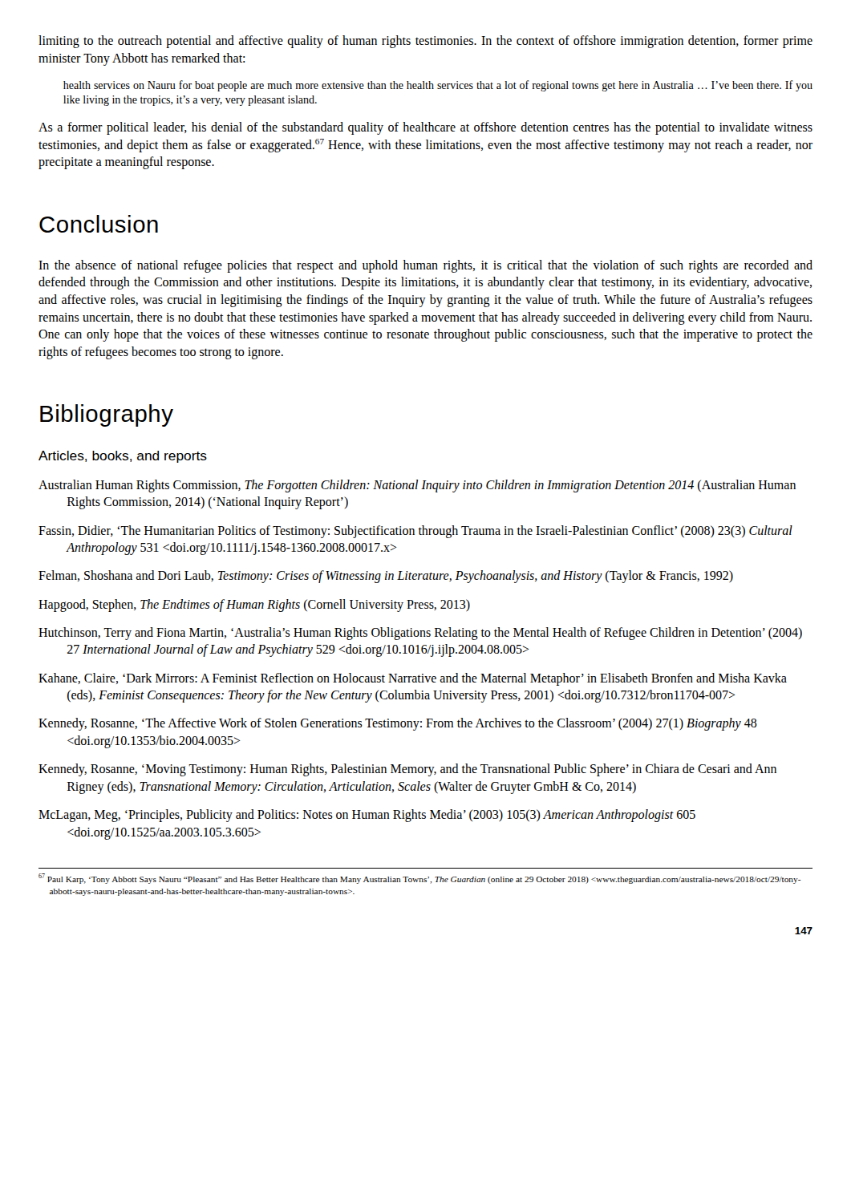limiting to the outreach potential and affective quality of human rights testimonies. In the context of offshore immigration detention, former prime minister Tony Abbott has remarked that:
health services on Nauru for boat people are much more extensive than the health services that a lot of regional towns get here in Australia … I’ve been there. If you like living in the tropics, it’s a very, very pleasant island.
As a former political leader, his denial of the substandard quality of healthcare at offshore detention centres has the potential to invalidate witness testimonies, and depict them as false or exaggerated.67 Hence, with these limitations, even the most affective testimony may not reach a reader, nor precipitate a meaningful response.
Conclusion
In the absence of national refugee policies that respect and uphold human rights, it is critical that the violation of such rights are recorded and defended through the Commission and other institutions. Despite its limitations, it is abundantly clear that testimony, in its evidentiary, advocative, and affective roles, was crucial in legitimising the findings of the Inquiry by granting it the value of truth. While the future of Australia’s refugees remains uncertain, there is no doubt that these testimonies have sparked a movement that has already succeeded in delivering every child from Nauru. One can only hope that the voices of these witnesses continue to resonate throughout public consciousness, such that the imperative to protect the rights of refugees becomes too strong to ignore.
Bibliography
Articles, books, and reports
Australian Human Rights Commission, The Forgotten Children: National Inquiry into Children in Immigration Detention 2014 (Australian Human Rights Commission, 2014) (‘National Inquiry Report’)
Fassin, Didier, ‘The Humanitarian Politics of Testimony: Subjectification through Trauma in the Israeli-Palestinian Conflict’ (2008) 23(3) Cultural Anthropology 531 <doi.org/10.1111/j.1548-1360.2008.00017.x>
Felman, Shoshana and Dori Laub, Testimony: Crises of Witnessing in Literature, Psychoanalysis, and History (Taylor & Francis, 1992)
Hapgood, Stephen, The Endtimes of Human Rights (Cornell University Press, 2013)
Hutchinson, Terry and Fiona Martin, ‘Australia’s Human Rights Obligations Relating to the Mental Health of Refugee Children in Detention’ (2004) 27 International Journal of Law and Psychiatry 529 <doi.org/10.1016/j.ijlp.2004.08.005>
Kahane, Claire, ‘Dark Mirrors: A Feminist Reflection on Holocaust Narrative and the Maternal Metaphor’ in Elisabeth Bronfen and Misha Kavka (eds), Feminist Consequences: Theory for the New Century (Columbia University Press, 2001) <doi.org/10.7312/bron11704-007>
Kennedy, Rosanne, ‘The Affective Work of Stolen Generations Testimony: From the Archives to the Classroom’ (2004) 27(1) Biography 48 <doi.org/10.1353/bio.2004.0035>
Kennedy, Rosanne, ‘Moving Testimony: Human Rights, Palestinian Memory, and the Transnational Public Sphere’ in Chiara de Cesari and Ann Rigney (eds), Transnational Memory: Circulation, Articulation, Scales (Walter de Gruyter GmbH & Co, 2014)
McLagan, Meg, ‘Principles, Publicity and Politics: Notes on Human Rights Media’ (2003) 105(3) American Anthropologist 605 <doi.org/10.1525/aa.2003.105.3.605>
67 Paul Karp, ‘Tony Abbott Says Nauru “Pleasant” and Has Better Healthcare than Many Australian Towns’, The Guardian (online at 29 October 2018) <www.theguardian.com/australia-news/2018/oct/29/tony-abbott-says-nauru-pleasant-and-has-better-healthcare-than-many-australian-towns>.
147